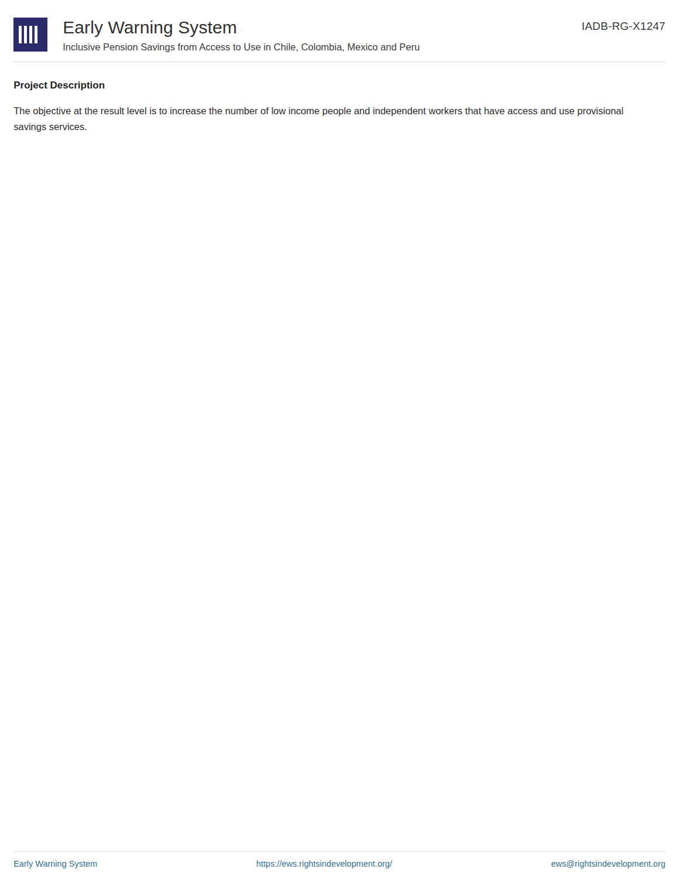Early Warning System
Inclusive Pension Savings from Access to Use in Chile, Colombia, Mexico and Peru
IADB-RG-X1247
Project Description
The objective at the result level is to increase the number of low income people and independent workers that have access and use provisional savings services.
Early Warning System
https://ews.rightsindevelopment.org/
ews@rightsindevelopment.org